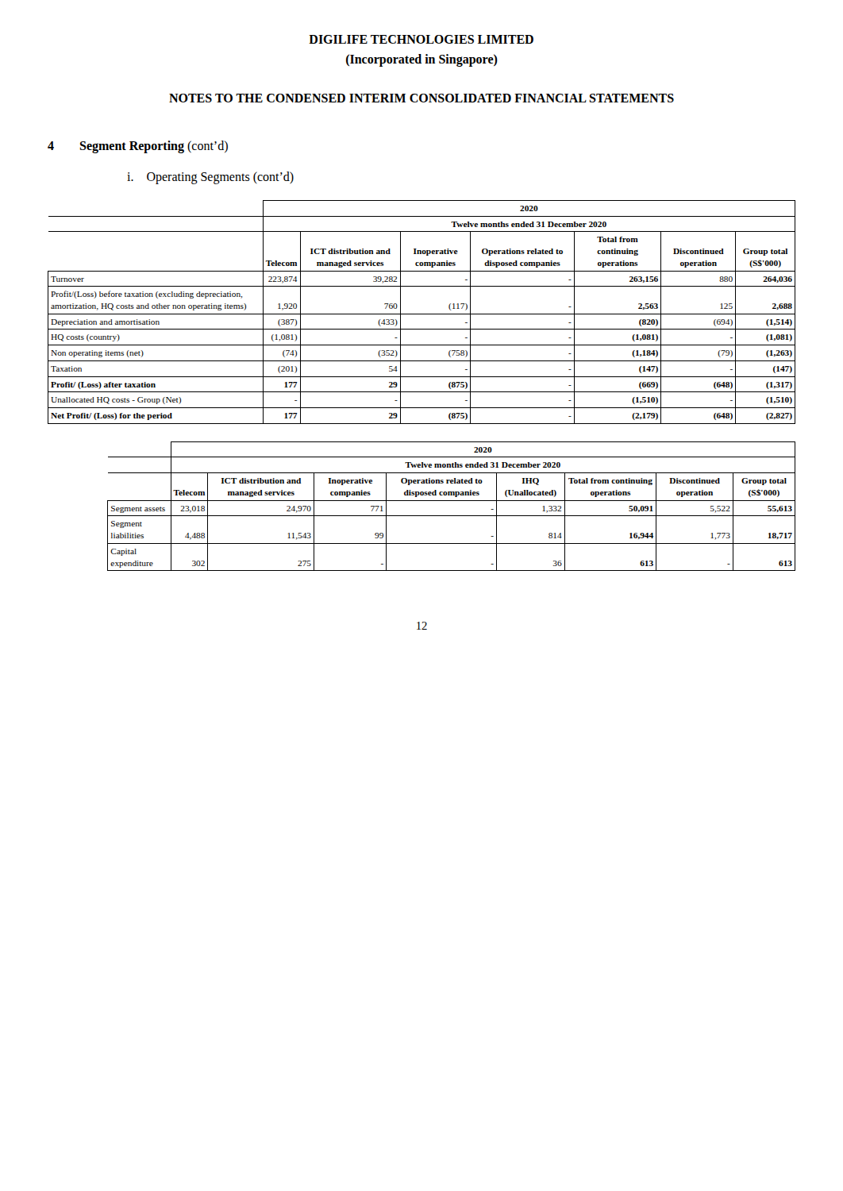DIGILIFE TECHNOLOGIES LIMITED
(Incorporated in Singapore)
NOTES TO THE CONDENSED INTERIM CONSOLIDATED FINANCIAL STATEMENTS
4 Segment Reporting (cont’d)
i. Operating Segments (cont’d)
| | 2020 |
| | Twelve months ended 31 December 2020 |
| | Telecom | ICT distribution and managed services | Inoperative companies | Operations related to disposed companies | Total from continuing operations | Discontinued operation | Group total (S$'000) |
| Turnover | 223,874 | 39,282 | - | - | 263,156 | 880 | 264,036 |
| Profit/(Loss) before taxation (excluding depreciation, amortization, HQ costs and other non operating items) | 1,920 | 760 | (117) | - | 2,563 | 125 | 2,688 |
| Depreciation and amortisation | (387) | (433) | - | - | (820) | (694) | (1,514) |
| HQ costs (country) | (1,081) | - | - | - | (1,081) | - | (1,081) |
| Non operating items (net) | (74) | (352) | (758) | - | (1,184) | (79) | (1,263) |
| Taxation | (201) | 54 | - | - | (147) | - | (147) |
| Profit/ (Loss) after taxation | 177 | 29 | (875) | - | (669) | (648) | (1,317) |
| Unallocated HQ costs - Group (Net) | - | - | - | - | (1,510) | - | (1,510) |
| Net Profit/ (Loss) for the period | 177 | 29 | (875) | - | (2,179) | (648) | (2,827) |
| | 2020 |
| | Twelve months ended 31 December 2020 |
| | Telecom | ICT distribution and managed services | Inoperative companies | Operations related to disposed companies | IHQ (Unallocated) | Total from continuing operations | Discontinued operation | Group total (S$'000) |
| Segment assets | 23,018 | 24,970 | 771 | - | 1,332 | 50,091 | 5,522 | 55,613 |
| Segment liabilities | 4,488 | 11,543 | 99 | - | 814 | 16,944 | 1,773 | 18,717 |
| Capital expenditure | 302 | 275 | - | - | 36 | 613 | - | 613 |
12